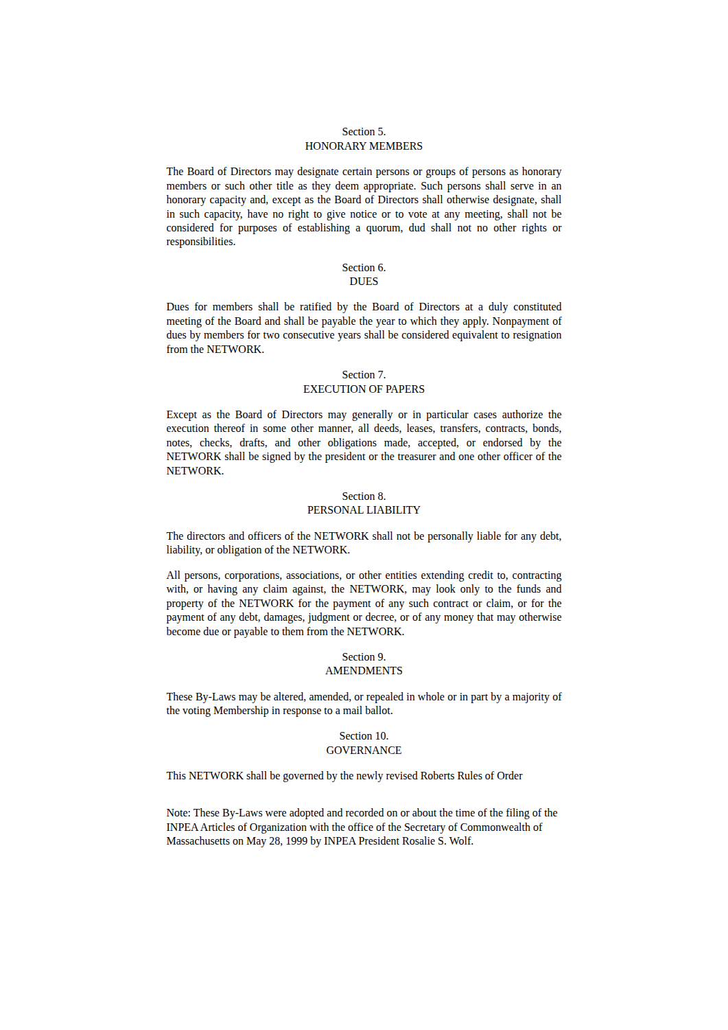Section 5. Honorary Members
The Board of Directors may designate certain persons or groups of persons as honorary members or such other title as they deem appropriate. Such persons shall serve in an honorary capacity and, except as the Board of Directors shall otherwise designate, shall in such capacity, have no right to give notice or to vote at any meeting, shall not be considered for purposes of establishing a quorum, dud shall not no other rights or responsibilities.
Section 6. Dues
Dues for members shall be ratified by the Board of Directors at a duly constituted meeting of the Board and shall be payable the year to which they apply. Nonpayment of dues by members for two consecutive years shall be considered equivalent to resignation from the NETWORK.
Section 7. Execution of Papers
Except as the Board of Directors may generally or in particular cases authorize the execution thereof in some other manner, all deeds, leases, transfers, contracts, bonds, notes, checks, drafts, and other obligations made, accepted, or endorsed by the NETWORK shall be signed by the president or the treasurer and one other officer of the NETWORK.
Section 8. Personal Liability
The directors and officers of the NETWORK shall not be personally liable for any debt, liability, or obligation of the NETWORK.
All persons, corporations, associations, or other entities extending credit to, contracting with, or having any claim against, the NETWORK, may look only to the funds and property of the NETWORK for the payment of any such contract or claim, or for the payment of any debt, damages, judgment or decree, or of any money that may otherwise become due or payable to them from the NETWORK.
Section 9. Amendments
These By-Laws may be altered, amended, or repealed in whole or in part by a majority of the voting Membership in response to a mail ballot.
Section 10. Governance
This NETWORK shall be governed by the newly revised Roberts Rules of Order
Note: These By-Laws were adopted and recorded on or about the time of the filing of the INPEA Articles of Organization with the office of the Secretary of Commonwealth of Massachusetts on May 28, 1999 by INPEA President Rosalie S. Wolf.